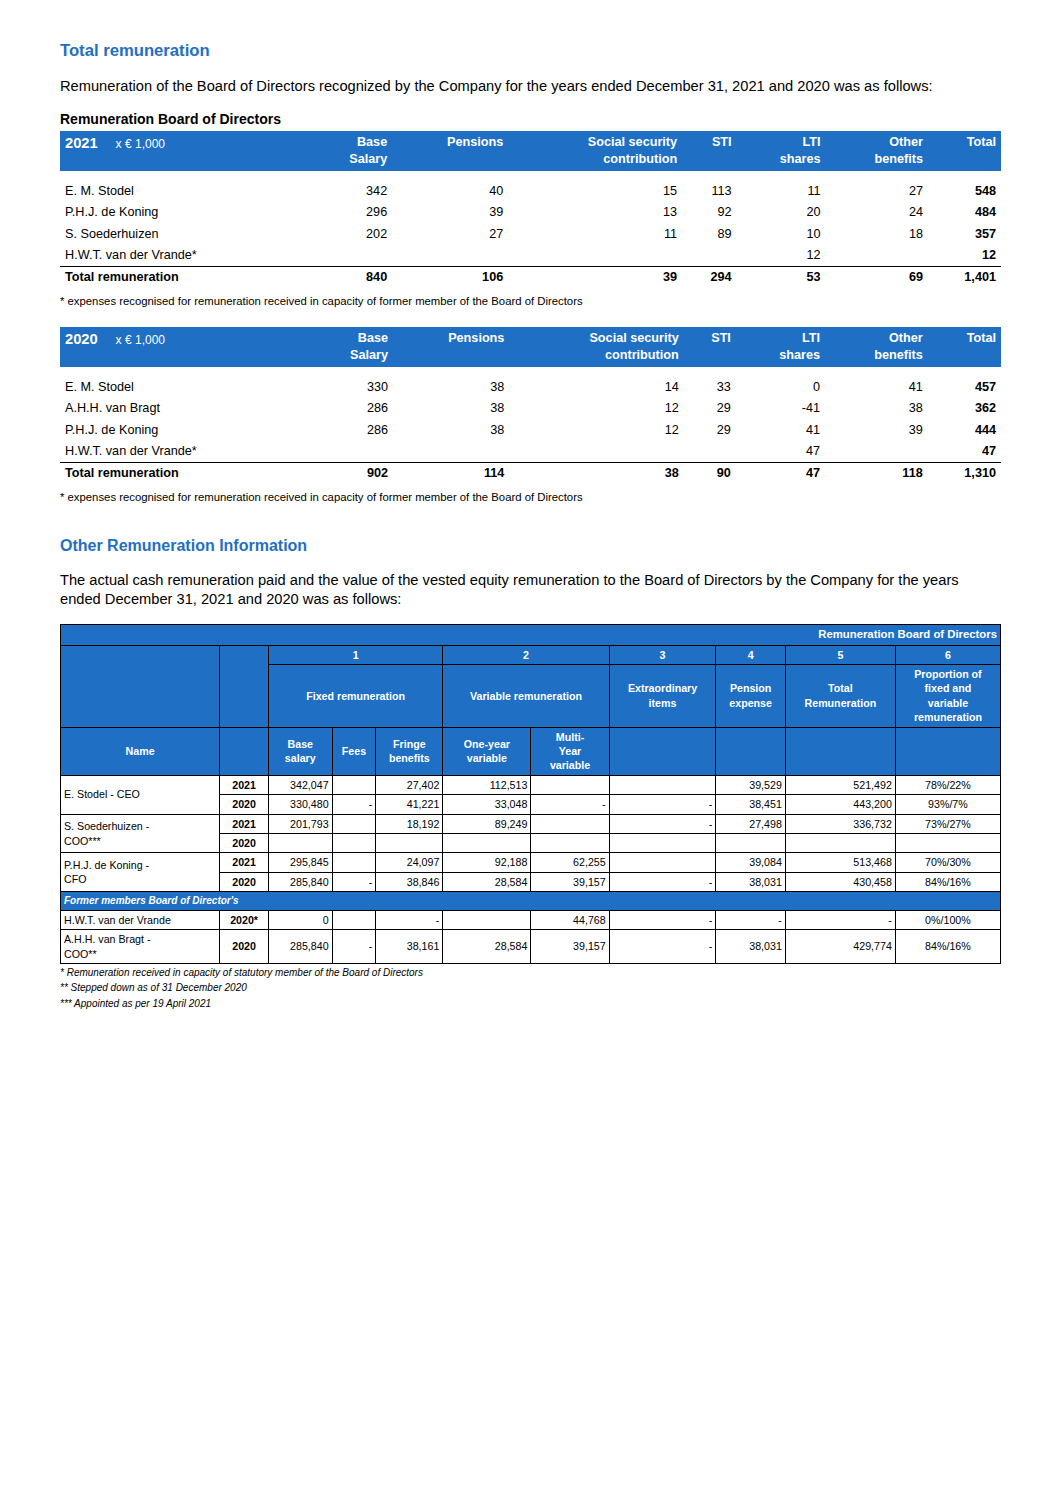Total remuneration
Remuneration of the Board of Directors recognized by the Company for the years ended December 31, 2021 and 2020 was as follows:
Remuneration Board of Directors
| 2021 x € 1,000 | Base Salary | Pensions | Social security contribution | STI | LTI shares | Other benefits | Total |
| --- | --- | --- | --- | --- | --- | --- | --- |
| E. M. Stodel | 342 | 40 | 15 | 113 | 11 | 27 | 548 |
| P.H.J. de Koning | 296 | 39 | 13 | 92 | 20 | 24 | 484 |
| S. Soederhuizen | 202 | 27 | 11 | 89 | 10 | 18 | 357 |
| H.W.T. van der Vrande* | | | | | 12 | | 12 |
| Total remuneration | 840 | 106 | 39 | 294 | 53 | 69 | 1,401 |
* expenses recognised for remuneration received in capacity of former member of the Board of Directors
| 2020 x € 1,000 | Base Salary | Pensions | Social security contribution | STI | LTI shares | Other benefits | Total |
| --- | --- | --- | --- | --- | --- | --- | --- |
| E. M. Stodel | 330 | 38 | 14 | 33 | 0 | 41 | 457 |
| A.H.H. van Bragt | 286 | 38 | 12 | 29 | -41 | 38 | 362 |
| P.H.J. de Koning | 286 | 38 | 12 | 29 | 41 | 39 | 444 |
| H.W.T. van der Vrande* | | | | | 47 | | 47 |
| Total remuneration | 902 | 114 | 38 | 90 | 47 | 118 | 1,310 |
* expenses recognised for remuneration received in capacity of former member of the Board of Directors
Other Remuneration Information
The actual cash remuneration paid and the value of the vested equity remuneration to the Board of Directors by the Company for the years ended December 31, 2021 and 2020 was as follows:
| Remuneration Board of Directors |
| | | 1 | 2 | 3 | 4 | 5 | 6 |
| Fixed remuneration | Variable remuneration | Extraordinary items | Pension expense | Total Remuneration | Proportion of fixed and variable remuneration |
| Name | | Base salary | Fees | Fringe benefits | One-year variable | Multi- Year variable | | | | |
| E. Stodel - CEO | 2021 | 342,047 | | 27,402 | 112,513 | | | 39,529 | 521,492 | 78%/22% |
| 2020 | 330,480 | - | 41,221 | 33,048 | - | - | 38,451 | 443,200 | 93%/7% |
| S. Soederhuizen - COO*** | 2021 | 201,793 | | 18,192 | 89,249 | | - | 27,498 | 336,732 | 73%/27% |
| 2020 | | | | | | | | | |
| P.H.J. de Koning - CFO | 2021 | 295,845 | | 24,097 | 92,188 | 62,255 | | 39,084 | 513,468 | 70%/30% |
| 2020 | 285,840 | - | 38,846 | 28,584 | 39,157 | - | 38,031 | 430,458 | 84%/16% |
| Former members Board of Director's |
| H.W.T. van der Vrande | 2020* | 0 | | - | | 44,768 | - | - | - | 0%/100% |
| A.H.H. van Bragt - COO** | 2020 | 285,840 | - | 38,161 | 28,584 | 39,157 | - | 38,031 | 429,774 | 84%/16% |
* Remuneration received in capacity of statutory member of the Board of Directors
** Stepped down as of 31 December 2020
*** Appointed as per 19 April 2021